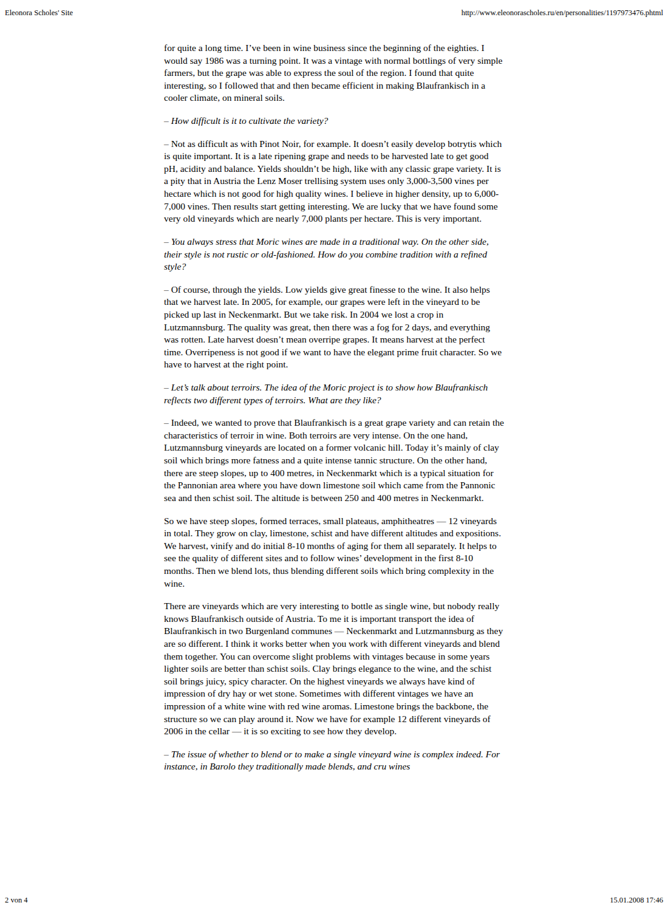Eleonora Scholes' Site
http://www.eleonorascholes.ru/en/personalities/1197973476.phtml
for quite a long time. I’ve been in wine business since the beginning of the eighties. I would say 1986 was a turning point. It was a vintage with normal bottlings of very simple farmers, but the grape was able to express the soul of the region. I found that quite interesting, so I followed that and then became efficient in making Blaufrankisch in a cooler climate, on mineral soils.
– How difficult is it to cultivate the variety?
– Not as difficult as with Pinot Noir, for example. It doesn’t easily develop botrytis which is quite important. It is a late ripening grape and needs to be harvested late to get good pH, acidity and balance. Yields shouldn’t be high, like with any classic grape variety. It is a pity that in Austria the Lenz Moser trellising system uses only 3,000-3,500 vines per hectare which is not good for high quality wines. I believe in higher density, up to 6,000-7,000 vines. Then results start getting interesting. We are lucky that we have found some very old vineyards which are nearly 7,000 plants per hectare. This is very important.
– You always stress that Moric wines are made in a traditional way. On the other side, their style is not rustic or old-fashioned. How do you combine tradition with a refined style?
– Of course, through the yields. Low yields give great finesse to the wine. It also helps that we harvest late. In 2005, for example, our grapes were left in the vineyard to be picked up last in Neckenmarkt. But we take risk. In 2004 we lost a crop in Lutzmannsburg. The quality was great, then there was a fog for 2 days, and everything was rotten. Late harvest doesn’t mean overripe grapes. It means harvest at the perfect time. Overripeness is not good if we want to have the elegant prime fruit character. So we have to harvest at the right point.
– Let’s talk about terroirs. The idea of the Moric project is to show how Blaufrankisch reflects two different types of terroirs. What are they like?
– Indeed, we wanted to prove that Blaufrankisch is a great grape variety and can retain the characteristics of terroir in wine. Both terroirs are very intense. On the one hand, Lutzmannsburg vineyards are located on a former volcanic hill. Today it’s mainly of clay soil which brings more fatness and a quite intense tannic structure. On the other hand, there are steep slopes, up to 400 metres, in Neckenmarkt which is a typical situation for the Pannonian area where you have down limestone soil which came from the Pannonic sea and then schist soil. The altitude is between 250 and 400 metres in Neckenmarkt.
So we have steep slopes, formed terraces, small plateaus, amphitheatres — 12 vineyards in total. They grow on clay, limestone, schist and have different altitudes and expositions. We harvest, vinify and do initial 8-10 months of aging for them all separately. It helps to see the quality of different sites and to follow wines’ development in the first 8-10 months. Then we blend lots, thus blending different soils which bring complexity in the wine.
There are vineyards which are very interesting to bottle as single wine, but nobody really knows Blaufrankisch outside of Austria. To me it is important transport the idea of Blaufrankisch in two Burgenland communes — Neckenmarkt and Lutzmannsburg as they are so different. I think it works better when you work with different vineyards and blend them together. You can overcome slight problems with vintages because in some years lighter soils are better than schist soils. Clay brings elegance to the wine, and the schist soil brings juicy, spicy character. On the highest vineyards we always have kind of impression of dry hay or wet stone. Sometimes with different vintages we have an impression of a white wine with red wine aromas. Limestone brings the backbone, the structure so we can play around it. Now we have for example 12 different vineyards of 2006 in the cellar — it is so exciting to see how they develop.
– The issue of whether to blend or to make a single vineyard wine is complex indeed. For instance, in Barolo they traditionally made blends, and cru wines
2 von 4
15.01.2008 17:46